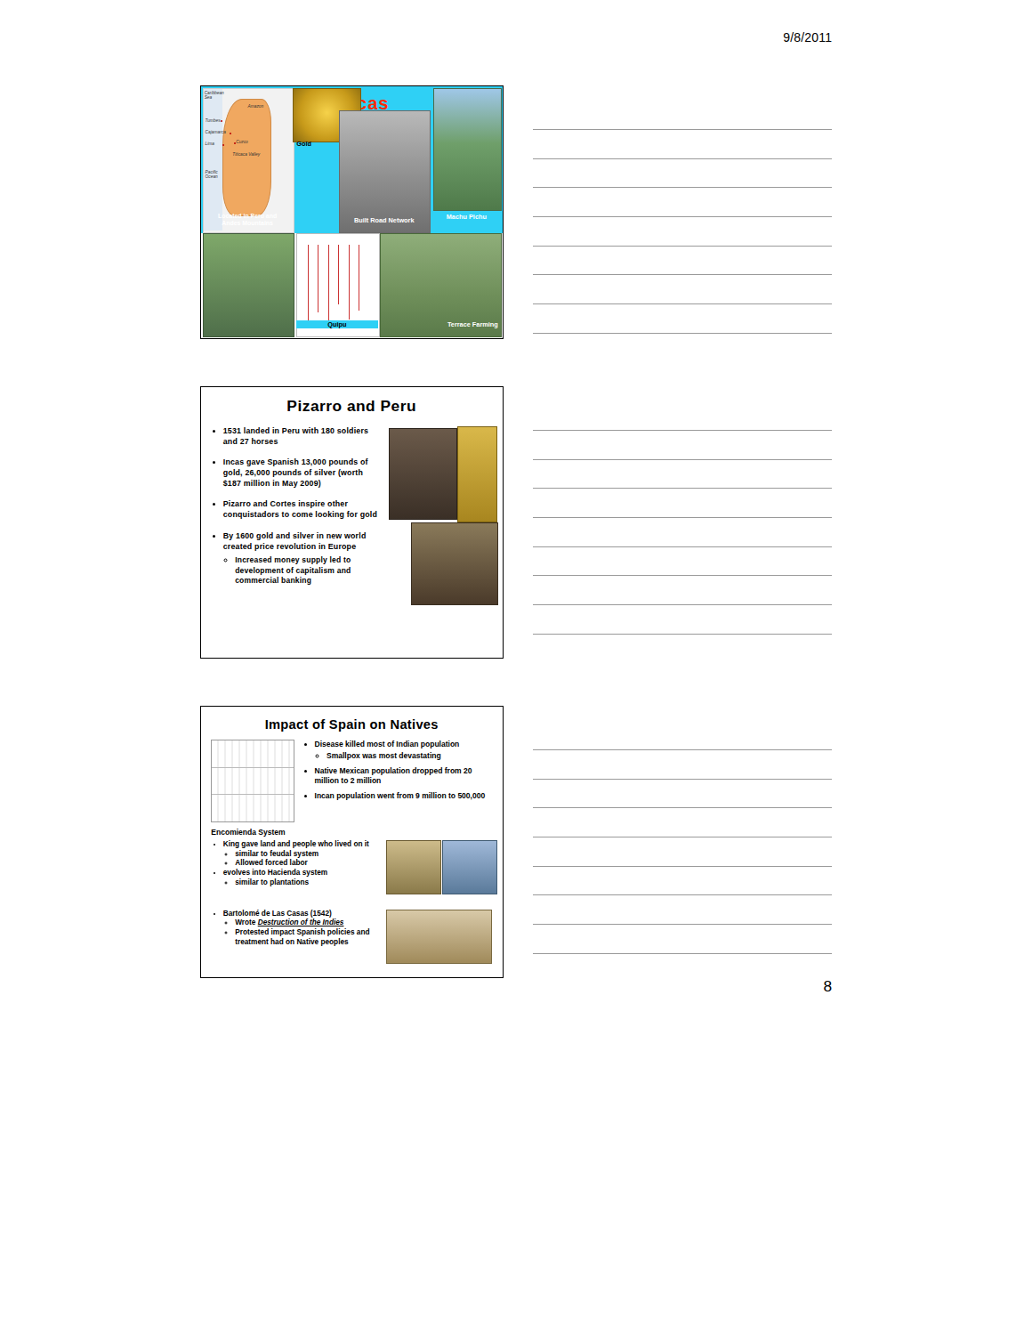9/8/2011
Incas
Caribbean
Sea
Amazon
Tumbes
Cajamarca
Lima
Cuzco
Titicaca Valley
Pacific
Ocean
Gold
Built Road Network
Machu Pichu
Located in Peru and
Andes Mountains
Quipu
Terrace Farming
Pizarro and Peru
1531 landed in Peru with 180 soldiers and 27 horses
Incas gave Spanish 13,000 pounds of gold, 26,000 pounds of silver (worth $187 million in May 2009)
Pizarro and Cortes inspire other conquistadors to come looking for gold
By 1600 gold and silver in new world created price revolution in Europe
Increased money supply led to development of capitalism and commercial banking
Impact of Spain on Natives
Disease killed most of Indian population
Smallpox was most devastating
Native Mexican population dropped from 20 million to 2 million
Incan population went from 9 million to 500,000
Encomienda System
King gave land and people who lived on it
similar to feudal system
Allowed forced labor
evolves into Hacienda system
similar to plantations
Bartolomé de Las Casas (1542)
Wrote Destruction of the Indies
Protested impact Spanish policies and treatment had on Native peoples
8